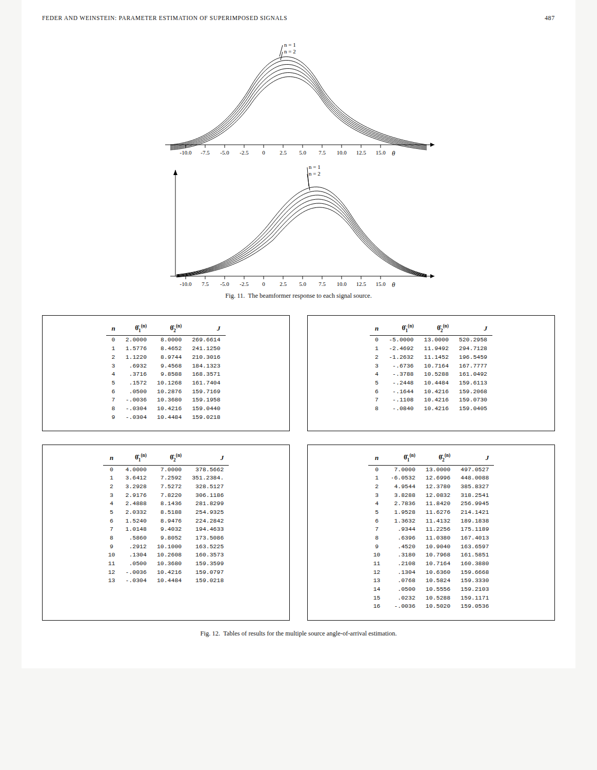Feder and Weinstein: Parameter Estimation of Superimposed Signals 487
n = 1 n = 2 -10.0 -7.5 -5.0 -2.5 0 2.5 5.0 7.5 10.0 12.5 15.0 θ
n = 1 n = 2 -10.0 7.5 -5.0 -2.5 0 2.5 5.0 7.5 10.0 12.5 15.0 θ
Fig. 11. The beamformer response to each signal source.
| n | θ̂ 1 (n) | θ̂ 2 (n) | J |
| --- | --- | --- | --- |
| 0 | 2.0000 | 8.0000 | 269.6614 |
| 1 | 1.5776 | 8.4652 | 241.1250 |
| 2 | 1.1220 | 8.9744 | 210.3016 |
| 3 | .6932 | 9.4568 | 184.1323 |
| 4 | .3716 | 9.8588 | 168.3571 |
| 5 | .1572 | 10.1268 | 161.7404 |
| 6 | .0500 | 10.2876 | 159.7169 |
| 7 | -.0036 | 10.3680 | 159.1958 |
| 8 | -.0304 | 10.4216 | 159.0440 |
| 9 | -.0304 | 10.4484 | 159.0218 |
| n | θ̂ 1 (n) | θ̂ 2 (n) | J |
| --- | --- | --- | --- |
| 0 | -5.0000 | 13.0000 | 520.2958 |
| 1 | -2.4692 | 11.9492 | 294.7128 |
| 2 | -1.2632 | 11.1452 | 196.5459 |
| 3 | -.6736 | 10.7164 | 167.7777 |
| 4 | -.3788 | 10.5288 | 161.0492 |
| 5 | -.2448 | 10.4484 | 159.6113 |
| 6 | -.1644 | 10.4216 | 159.2068 |
| 7 | -.1108 | 10.4216 | 159.0730 |
| 8 | -.0840 | 10.4216 | 159.0405 |
| n | θ̂ 1 (n) | θ̂ 2 (n) | J |
| --- | --- | --- | --- |
| 0 | 4.0000 | 7.0000 | 378.5662 |
| 1 | 3.6412 | 7.2592 | 351.2384. |
| 2 | 3.2928 | 7.5272 | 328.5127 |
| 3 | 2.9176 | 7.8220 | 306.1186 |
| 4 | 2.4888 | 8.1436 | 281.8299 |
| 5 | 2.0332 | 8.5188 | 254.9325 |
| 6 | 1.5240 | 8.9476 | 224.2842 |
| 7 | 1.0148 | 9.4032 | 194.4633 |
| 8 | .5860 | 9.8052 | 173.5086 |
| 9 | .2912 | 10.1000 | 163.5225 |
| 10 | .1304 | 10.2608 | 160.3573 |
| 11 | .0500 | 10.3680 | 159.3599 |
| 12 | -.0036 | 10.4216 | 159.0797 |
| 13 | -.0304 | 10.4484 | 159.0218 |
| n | θ̂ 1 (n) | θ̂ 2 (n) | J |
| --- | --- | --- | --- |
| 0 | 7.0000 | 13.0000 | 497.0527 |
| 1 | ·6.0532 | 12.6996 | 448.0088 |
| 2 | 4.9544 | 12.3780 | 385.8327 |
| 3 | 3.8288 | 12.0832 | 318.2541 |
| 4 | 2.7836 | 11.8420 | 256.9945 |
| 5 | 1.9528 | 11.6276 | 214.1421 |
| 6 | 1.3632 | 11.4132 | 189.1838 |
| 7 | .9344 | 11.2256 | 175.1189 |
| 8 | .6396 | 11.0380 | 167.4013 |
| 9 | .4520 | 10.9040 | 163.6597 |
| 10 | .3180 | 10.7968 | 161.5851 |
| 11 | .2108 | 10.7164 | 160.3880 |
| 12 | .1304 | 10.6360 | 159.6668 |
| 13 | .0768 | 10.5824 | 159.3330 |
| 14 | .0500 | 10.5556 | 159.2103 |
| 15 | .0232 | 10.5288 | 159.1171 |
| 16 | -.0036 | 10.5020 | 159.0536 |
Fig. 12. Tables of results for the multiple source angle-of-arrival estimation.